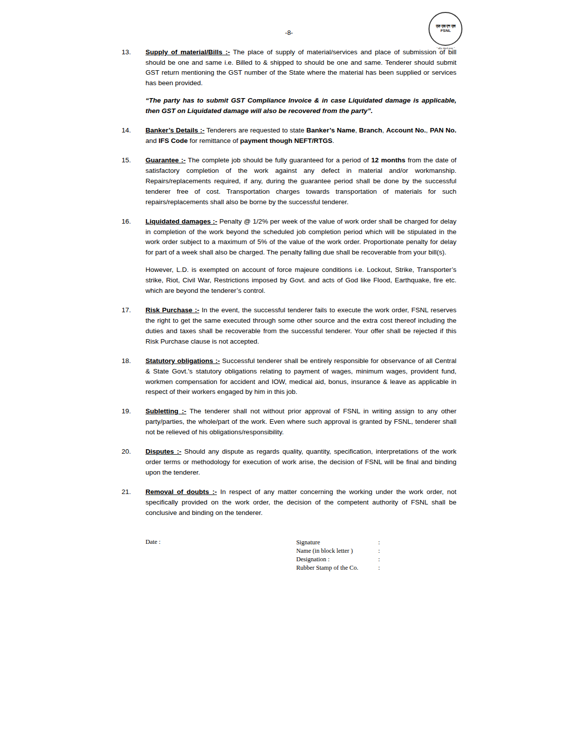एफ एस एन एल
FSNL
" सदैव सेवा में तत्पर "
-8-
13. Supply of material/Bills :- The place of supply of material/services and place of submission of bill should be one and same i.e. Billed to & shipped to should be one and same. Tenderer should submit GST return mentioning the GST number of the State where the material has been supplied or services has been provided.
“The party has to submit GST Compliance Invoice & in case Liquidated damage is applicable, then GST on Liquidated damage will also be recovered from the party”.
14. Banker’s Details :- Tenderers are requested to state Banker’s Name, Branch, Account No., PAN No. and IFS Code for remittance of payment though NEFT/RTGS.
15. Guarantee :- The complete job should be fully guaranteed for a period of 12 months from the date of satisfactory completion of the work against any defect in material and/or workmanship. Repairs/replacements required, if any, during the guarantee period shall be done by the successful tenderer free of cost. Transportation charges towards transportation of materials for such repairs/replacements shall also be borne by the successful tenderer.
16. Liquidated damages :- Penalty @ 1/2% per week of the value of work order shall be charged for delay in completion of the work beyond the scheduled job completion period which will be stipulated in the work order subject to a maximum of 5% of the value of the work order. Proportionate penalty for delay for part of a week shall also be charged. The penalty falling due shall be recoverable from your bill(s).
However, L.D. is exempted on account of force majeure conditions i.e. Lockout, Strike, Transporter’s strike, Riot, Civil War, Restrictions imposed by Govt. and acts of God like Flood, Earthquake, fire etc. which are beyond the tenderer’s control.
17. Risk Purchase :- In the event, the successful tenderer fails to execute the work order, FSNL reserves the right to get the same executed through some other source and the extra cost thereof including the duties and taxes shall be recoverable from the successful tenderer. Your offer shall be rejected if this Risk Purchase clause is not accepted.
18. Statutory obligations :- Successful tenderer shall be entirely responsible for observance of all Central & State Govt.'s statutory obligations relating to payment of wages, minimum wages, provident fund, workmen compensation for accident and IOW, medical aid, bonus, insurance & leave as applicable in respect of their workers engaged by him in this job.
19. Subletting :- The tenderer shall not without prior approval of FSNL in writing assign to any other party/parties, the whole/part of the work. Even where such approval is granted by FSNL, tenderer shall not be relieved of his obligations/responsibility.
20. Disputes :- Should any dispute as regards quality, quantity, specification, interpretations of the work order terms or methodology for execution of work arise, the decision of FSNL will be final and binding upon the tenderer.
21. Removal of doubts :- In respect of any matter concerning the working under the work order, not specifically provided on the work order, the decision of the competent authority of FSNL shall be conclusive and binding on the tenderer.
Date :
| Signature | : |
| Name (in block letter ) | : |
| Designation : | : |
| Rubber Stamp of the Co. | : |